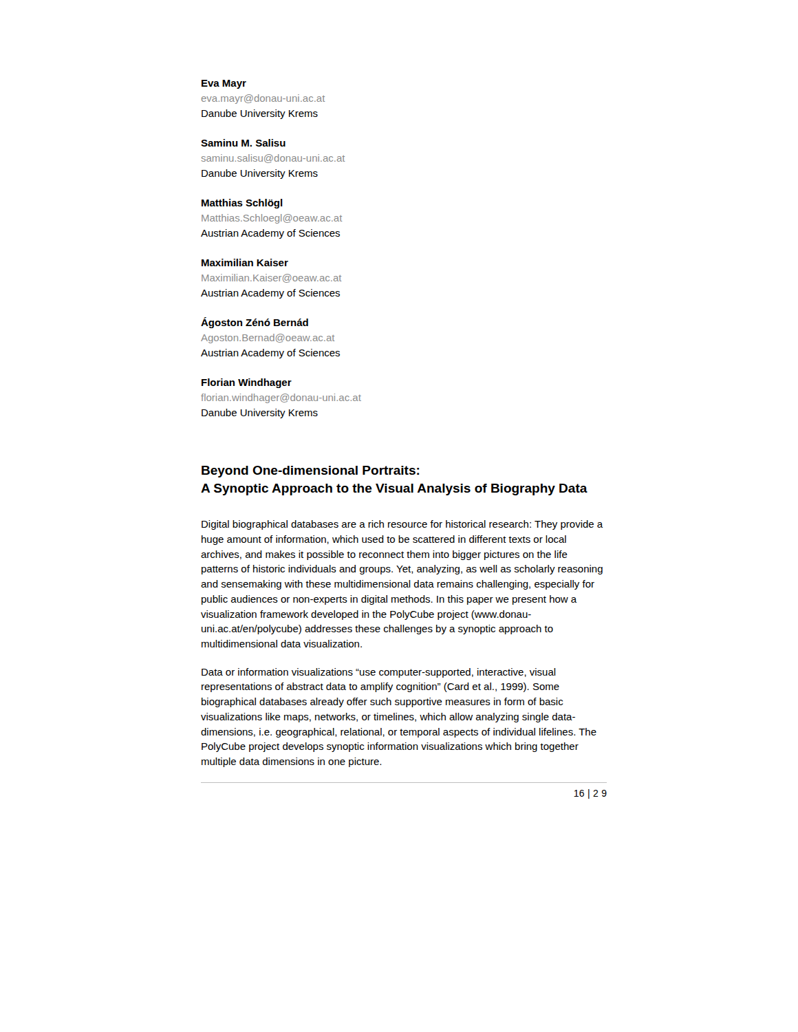Eva Mayr
eva.mayr@donau-uni.ac.at
Danube University Krems
Saminu M. Salisu
saminu.salisu@donau-uni.ac.at
Danube University Krems
Matthias Schlögl
Matthias.Schloegl@oeaw.ac.at
Austrian Academy of Sciences
Maximilian Kaiser
Maximilian.Kaiser@oeaw.ac.at
Austrian Academy of Sciences
Ágoston Zénó Bernád
Agoston.Bernad@oeaw.ac.at
Austrian Academy of Sciences
Florian Windhager
florian.windhager@donau-uni.ac.at
Danube University Krems
Beyond One-dimensional Portraits:
A Synoptic Approach to the Visual Analysis of Biography Data
Digital biographical databases are a rich resource for historical research: They provide a huge amount of information, which used to be scattered in different texts or local archives, and makes it possible to reconnect them into bigger pictures on the life patterns of historic individuals and groups. Yet, analyzing, as well as scholarly reasoning and sensemaking with these multidimensional data remains challenging, especially for public audiences or non-experts in digital methods. In this paper we present how a visualization framework developed in the PolyCube project (www.donau-uni.ac.at/en/polycube) addresses these challenges by a synoptic approach to multidimensional data visualization.
Data or information visualizations “use computer-supported, interactive, visual representations of abstract data to amplify cognition” (Card et al., 1999). Some biographical databases already offer such supportive measures in form of basic visualizations like maps, networks, or timelines, which allow analyzing single data-dimensions, i.e. geographical, relational, or temporal aspects of individual lifelines. The PolyCube project develops synoptic information visualizations which bring together multiple data dimensions in one picture.
16 | 2 9